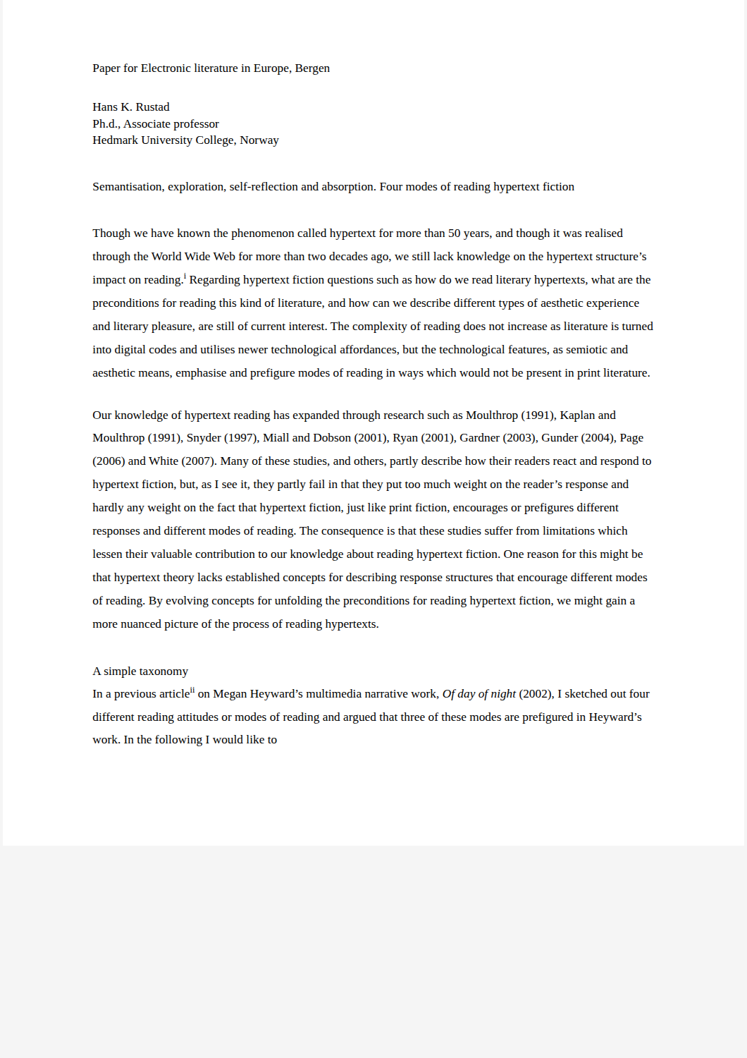Paper for Electronic literature in Europe, Bergen
Hans K. Rustad Ph.d., Associate professor Hedmark University College, Norway
Semantisation, exploration, self-reflection and absorption. Four modes of reading hypertext fiction
Though we have known the phenomenon called hypertext for more than 50 years, and though it was realised through the World Wide Web for more than two decades ago, we still lack knowledge on the hypertext structure’s impact on reading.i Regarding hypertext fiction questions such as how do we read literary hypertexts, what are the preconditions for reading this kind of literature, and how can we describe different types of aesthetic experience and literary pleasure, are still of current interest. The complexity of reading does not increase as literature is turned into digital codes and utilises newer technological affordances, but the technological features, as semiotic and aesthetic means, emphasise and prefigure modes of reading in ways which would not be present in print literature.
Our knowledge of hypertext reading has expanded through research such as Moulthrop (1991), Kaplan and Moulthrop (1991), Snyder (1997), Miall and Dobson (2001), Ryan (2001), Gardner (2003), Gunder (2004), Page (2006) and White (2007). Many of these studies, and others, partly describe how their readers react and respond to hypertext fiction, but, as I see it, they partly fail in that they put too much weight on the reader’s response and hardly any weight on the fact that hypertext fiction, just like print fiction, encourages or prefigures different responses and different modes of reading. The consequence is that these studies suffer from limitations which lessen their valuable contribution to our knowledge about reading hypertext fiction. One reason for this might be that hypertext theory lacks established concepts for describing response structures that encourage different modes of reading. By evolving concepts for unfolding the preconditions for reading hypertext fiction, we might gain a more nuanced picture of the process of reading hypertexts.
A simple taxonomy
In a previous articleii on Megan Heyward’s multimedia narrative work, Of day of night (2002), I sketched out four different reading attitudes or modes of reading and argued that three of these modes are prefigured in Heyward’s work. In the following I would like to